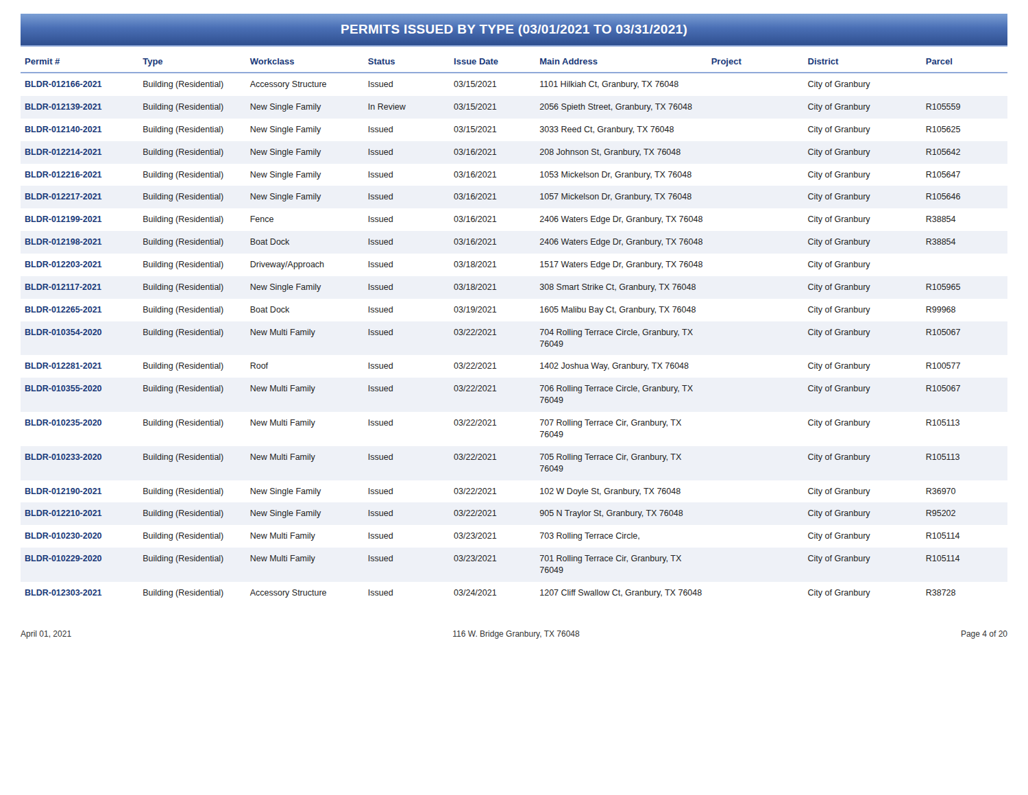PERMITS ISSUED BY TYPE (03/01/2021 TO 03/31/2021)
| Permit # | Type | Workclass | Status | Issue Date | Main Address | Project | District | Parcel |
| --- | --- | --- | --- | --- | --- | --- | --- | --- |
| BLDR-012166-2021 | Building (Residential) | Accessory Structure | Issued | 03/15/2021 | 1101 Hilkiah Ct, Granbury, TX 76048 | | City of Granbury | |
| BLDR-012139-2021 | Building (Residential) | New Single Family | In Review | 03/15/2021 | 2056 Spieth Street, Granbury, TX 76048 | | City of Granbury | R105559 |
| BLDR-012140-2021 | Building (Residential) | New Single Family | Issued | 03/15/2021 | 3033 Reed Ct, Granbury, TX 76048 | | City of Granbury | R105625 |
| BLDR-012214-2021 | Building (Residential) | New Single Family | Issued | 03/16/2021 | 208 Johnson St, Granbury, TX 76048 | | City of Granbury | R105642 |
| BLDR-012216-2021 | Building (Residential) | New Single Family | Issued | 03/16/2021 | 1053 Mickelson Dr, Granbury, TX 76048 | | City of Granbury | R105647 |
| BLDR-012217-2021 | Building (Residential) | New Single Family | Issued | 03/16/2021 | 1057 Mickelson Dr, Granbury, TX 76048 | | City of Granbury | R105646 |
| BLDR-012199-2021 | Building (Residential) | Fence | Issued | 03/16/2021 | 2406 Waters Edge Dr, Granbury, TX 76048 | | City of Granbury | R38854 |
| BLDR-012198-2021 | Building (Residential) | Boat Dock | Issued | 03/16/2021 | 2406 Waters Edge Dr, Granbury, TX 76048 | | City of Granbury | R38854 |
| BLDR-012203-2021 | Building (Residential) | Driveway/Approach | Issued | 03/18/2021 | 1517 Waters Edge Dr, Granbury, TX 76048 | | City of Granbury | |
| BLDR-012117-2021 | Building (Residential) | New Single Family | Issued | 03/18/2021 | 308 Smart Strike Ct, Granbury, TX 76048 | | City of Granbury | R105965 |
| BLDR-012265-2021 | Building (Residential) | Boat Dock | Issued | 03/19/2021 | 1605 Malibu Bay Ct, Granbury, TX 76048 | | City of Granbury | R99968 |
| BLDR-010354-2020 | Building (Residential) | New Multi Family | Issued | 03/22/2021 | 704 Rolling Terrace Circle, Granbury, TX 76049 | | City of Granbury | R105067 |
| BLDR-012281-2021 | Building (Residential) | Roof | Issued | 03/22/2021 | 1402 Joshua Way, Granbury, TX 76048 | | City of Granbury | R100577 |
| BLDR-010355-2020 | Building (Residential) | New Multi Family | Issued | 03/22/2021 | 706 Rolling Terrace Circle, Granbury, TX 76049 | | City of Granbury | R105067 |
| BLDR-010235-2020 | Building (Residential) | New Multi Family | Issued | 03/22/2021 | 707 Rolling Terrace Cir, Granbury, TX 76049 | | City of Granbury | R105113 |
| BLDR-010233-2020 | Building (Residential) | New Multi Family | Issued | 03/22/2021 | 705 Rolling Terrace Cir, Granbury, TX 76049 | | City of Granbury | R105113 |
| BLDR-012190-2021 | Building (Residential) | New Single Family | Issued | 03/22/2021 | 102 W Doyle St, Granbury, TX 76048 | | City of Granbury | R36970 |
| BLDR-012210-2021 | Building (Residential) | New Single Family | Issued | 03/22/2021 | 905 N Traylor St, Granbury, TX 76048 | | City of Granbury | R95202 |
| BLDR-010230-2020 | Building (Residential) | New Multi Family | Issued | 03/23/2021 | 703 Rolling Terrace Circle, | | City of Granbury | R105114 |
| BLDR-010229-2020 | Building (Residential) | New Multi Family | Issued | 03/23/2021 | 701 Rolling Terrace Cir, Granbury, TX 76049 | | City of Granbury | R105114 |
| BLDR-012303-2021 | Building (Residential) | Accessory Structure | Issued | 03/24/2021 | 1207 Cliff Swallow Ct, Granbury, TX 76048 | | City of Granbury | R38728 |
April 01, 2021
116 W. Bridge Granbury, TX 76048
Page 4 of 20